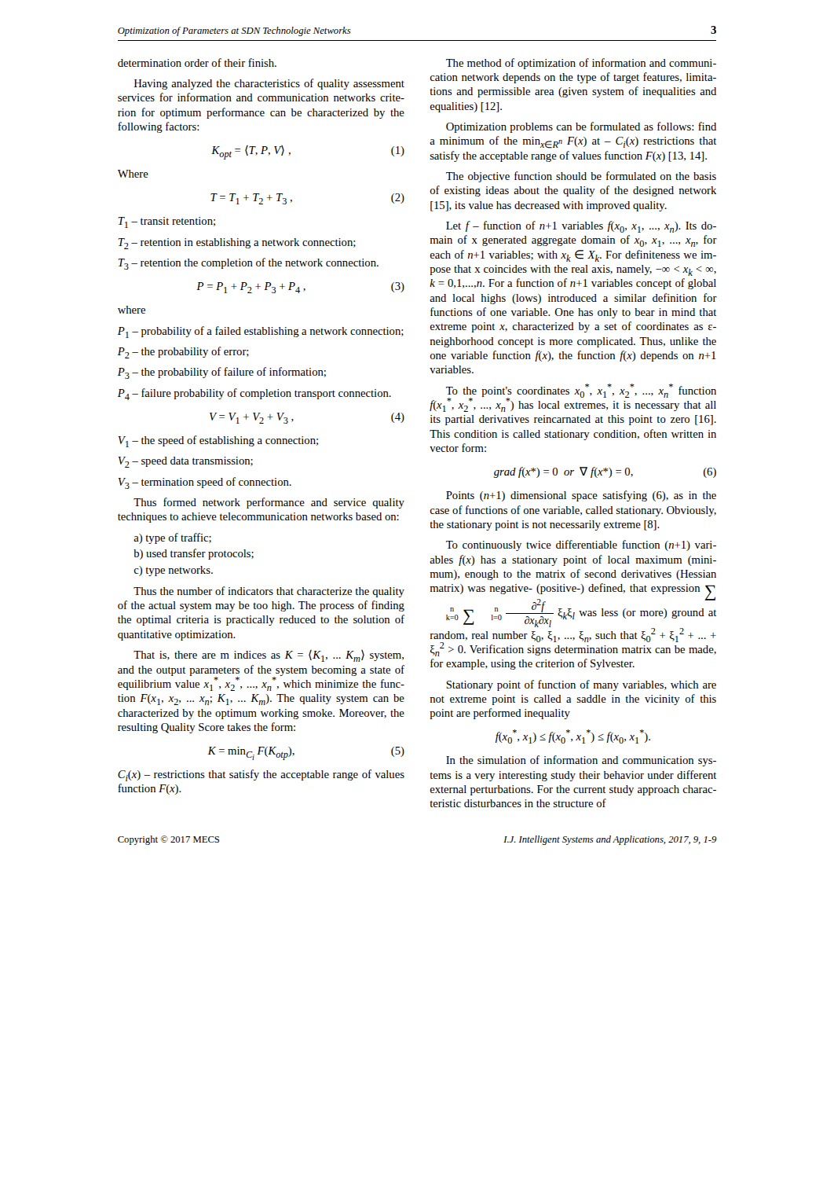Optimization of Parameters at SDN Technologie Networks 3
determination order of their finish.
Having analyzed the characteristics of quality assessment services for information and communication networks criterion for optimum performance can be characterized by the following factors:
Kopt = ⟨T, P, V⟩ , (1)
Where
T = T1 + T2 + T3 , (2)
T1 – transit retention;
T2 – retention in establishing a network connection;
T3 – retention the completion of the network connection.
P = P1 + P2 + P3 + P4 , (3)
where
P1 – probability of a failed establishing a network connection;
P2 – the probability of error;
P3 – the probability of failure of information;
P4 – failure probability of completion transport connection.
V = V1 + V2 + V3 , (4)
V1 – the speed of establishing a connection;
V2 – speed data transmission;
V3 – termination speed of connection.
Thus formed network performance and service quality techniques to achieve telecommunication networks based on:
a) type of traffic;
b) used transfer protocols;
c) type networks.
Thus the number of indicators that characterize the quality of the actual system may be too high. The process of finding the optimal criteria is practically reduced to the solution of quantitative optimization.
That is, there are m indices as K = ⟨K1, ... Km⟩ system, and the output parameters of the system becoming a state of equilibrium value x1*, x2*, ..., xn*, which minimize the function F(x1, x2, ... xn; K1, ... Km). The quality system can be characterized by the optimum working smoke. Moreover, the resulting Quality Score takes the form:
K = minCi F(Kotp), (5)
Ci(x) – restrictions that satisfy the acceptable range of values function F(x).
The method of optimization of information and communication network depends on the type of target features, limitations and permissible area (given system of inequalities and equalities) [12].
Optimization problems can be formulated as follows: find a minimum of the minx∈Rn F(x) at – Ci(x) restrictions that satisfy the acceptable range of values function F(x) [13, 14].
The objective function should be formulated on the basis of existing ideas about the quality of the designed network [15], its value has decreased with improved quality.
Let f – function of n+1 variables f(x0, x1, ..., xn). Its domain of x generated aggregate domain of x0, x1, ..., xn, for each of n+1 variables; with xk ∈ Xk. For definiteness we impose that x coincides with the real axis, namely, −∞ < xk < ∞, k = 0,1,...,n. For a function of n+1 variables concept of global and local highs (lows) introduced a similar definition for functions of one variable. One has only to bear in mind that extreme point x, characterized by a set of coordinates as ε-neighborhood concept is more complicated. Thus, unlike the one variable function f(x), the function f(x) depends on n+1 variables.
To the point's coordinates x0*, x1*, x2*, ..., xn* function f(x1*, x2*, ..., xn*) has local extremes, it is necessary that all its partial derivatives reincarnated at this point to zero [16]. This condition is called stationary condition, often written in vector form:
grad f(x*) = 0 or ∇ f(x*) = 0, (6)
Points (n+1) dimensional space satisfying (6), as in the case of functions of one variable, called stationary. Obviously, the stationary point is not necessarily extreme [8].
To continuously twice differentiable function (n+1) variables f(x) has a stationary point of local maximum (minimum), enough to the matrix of second derivatives (Hessian matrix) was negative- (positive-) defined, that expression ∑nk=0 ∑nl=0 ∂2f∂xk∂xl ξkξl was less (or more) ground at random, real number ξ0, ξ1, ..., ξn, such that ξ02 + ξ12 + ... + ξn2 > 0. Verification signs determination matrix can be made, for example, using the criterion of Sylvester.
Stationary point of function of many variables, which are not extreme point is called a saddle in the vicinity of this point are performed inequality
f(x0*, x1) ≤ f(x0*, x1*) ≤ f(x0, x1*).
In the simulation of information and communication systems is a very interesting study their behavior under different external perturbations. For the current study approach characteristic disturbances in the structure of
Copyright © 2017 MECS I.J. Intelligent Systems and Applications, 2017, 9, 1-9